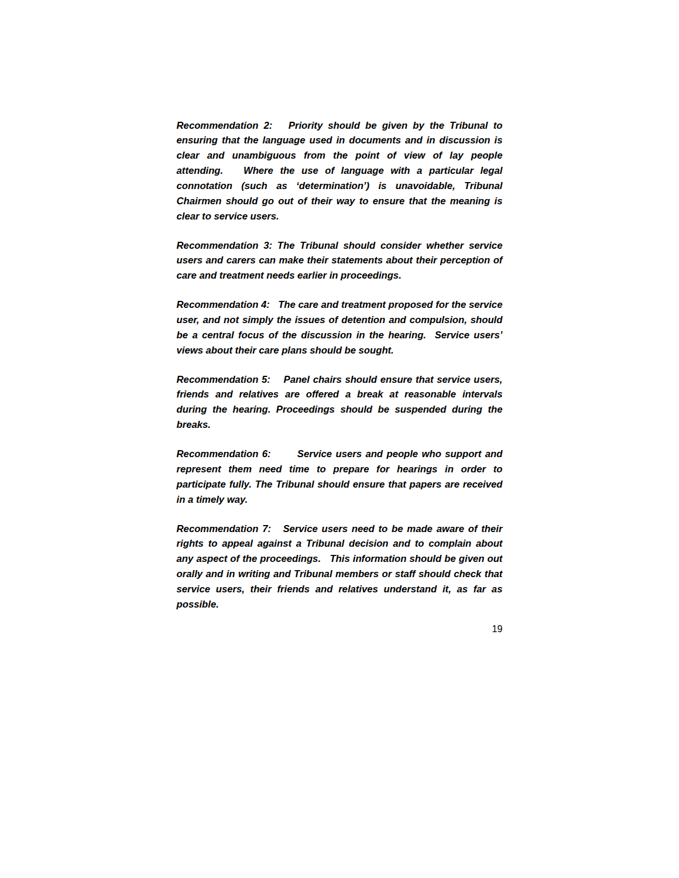Recommendation 2: Priority should be given by the Tribunal to ensuring that the language used in documents and in discussion is clear and unambiguous from the point of view of lay people attending. Where the use of language with a particular legal connotation (such as ‘determination’) is unavoidable, Tribunal Chairmen should go out of their way to ensure that the meaning is clear to service users.
Recommendation 3: The Tribunal should consider whether service users and carers can make their statements about their perception of care and treatment needs earlier in proceedings.
Recommendation 4: The care and treatment proposed for the service user, and not simply the issues of detention and compulsion, should be a central focus of the discussion in the hearing. Service users’ views about their care plans should be sought.
Recommendation 5: Panel chairs should ensure that service users, friends and relatives are offered a break at reasonable intervals during the hearing. Proceedings should be suspended during the breaks.
Recommendation 6: Service users and people who support and represent them need time to prepare for hearings in order to participate fully. The Tribunal should ensure that papers are received in a timely way.
Recommendation 7: Service users need to be made aware of their rights to appeal against a Tribunal decision and to complain about any aspect of the proceedings. This information should be given out orally and in writing and Tribunal members or staff should check that service users, their friends and relatives understand it, as far as possible.
19